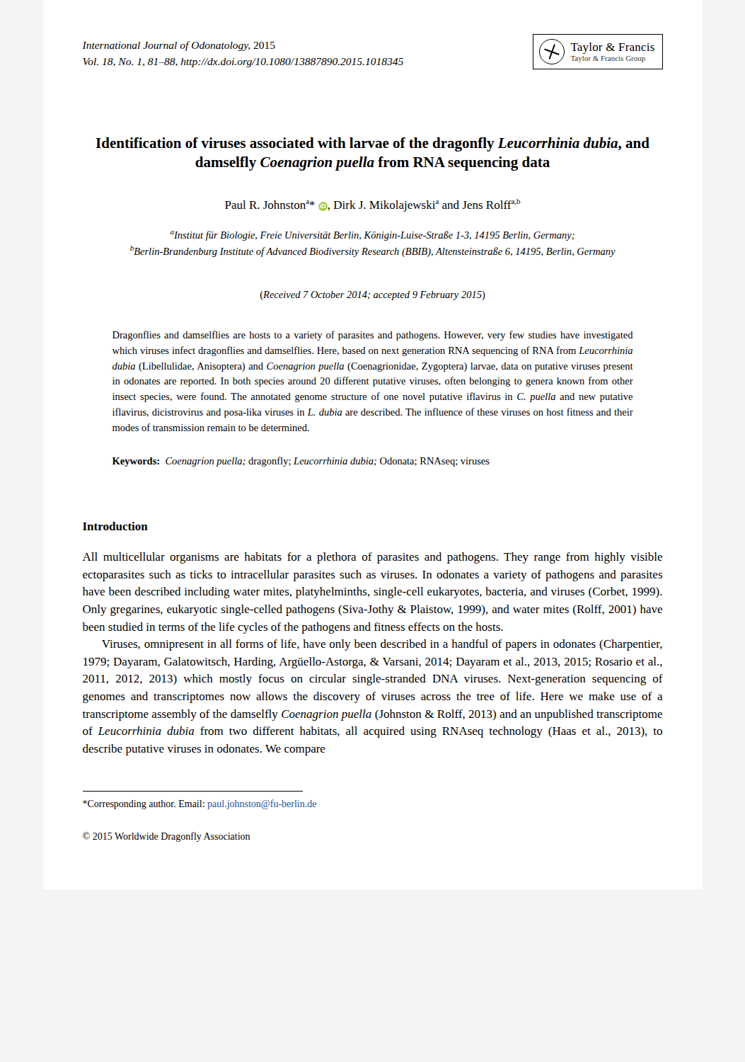International Journal of Odonatology, 2015
Vol. 18, No. 1, 81–88, http://dx.doi.org/10.1080/13887890.2015.1018345
Taylor & Francis Taylor & Francis Group
Identification of viruses associated with larvae of the dragonfly Leucorrhinia dubia, and damselfly Coenagrion puella from RNA sequencing data
Paul R. Johnstona* iD, Dirk J. Mikolajewskia and Jens Rolffa,b
aInstitut für Biologie, Freie Universität Berlin, Königin-Luise-Straße 1-3, 14195 Berlin, Germany;
bBerlin-Brandenburg Institute of Advanced Biodiversity Research (BBIB), Altensteinstraße 6, 14195, Berlin, Germany
(Received 7 October 2014; accepted 9 February 2015)
Dragonflies and damselflies are hosts to a variety of parasites and pathogens. However, very few studies have investigated which viruses infect dragonflies and damselflies. Here, based on next generation RNA sequencing of RNA from Leucorrhinia dubia (Libellulidae, Anisoptera) and Coenagrion puella (Coenagrionidae, Zygoptera) larvae, data on putative viruses present in odonates are reported. In both species around 20 different putative viruses, often belonging to genera known from other insect species, were found. The annotated genome structure of one novel putative iflavirus in C. puella and new putative iflavirus, dicistrovirus and posa-lika viruses in L. dubia are described. The influence of these viruses on host fitness and their modes of transmission remain to be determined.
Keywords: Coenagrion puella; dragonfly; Leucorrhinia dubia; Odonata; RNAseq; viruses
Introduction
All multicellular organisms are habitats for a plethora of parasites and pathogens. They range from highly visible ectoparasites such as ticks to intracellular parasites such as viruses. In odonates a variety of pathogens and parasites have been described including water mites, platyhelminths, single-cell eukaryotes, bacteria, and viruses (Corbet, 1999). Only gregarines, eukaryotic single-celled pathogens (Siva-Jothy & Plaistow, 1999), and water mites (Rolff, 2001) have been studied in terms of the life cycles of the pathogens and fitness effects on the hosts.
Viruses, omnipresent in all forms of life, have only been described in a handful of papers in odonates (Charpentier, 1979; Dayaram, Galatowitsch, Harding, Argüello-Astorga, & Varsani, 2014; Dayaram et al., 2013, 2015; Rosario et al., 2011, 2012, 2013) which mostly focus on circular single-stranded DNA viruses. Next-generation sequencing of genomes and transcriptomes now allows the discovery of viruses across the tree of life. Here we make use of a transcriptome assembly of the damselfly Coenagrion puella (Johnston & Rolff, 2013) and an unpublished transcriptome of Leucorrhinia dubia from two different habitats, all acquired using RNAseq technology (Haas et al., 2013), to describe putative viruses in odonates. We compare
*Corresponding author. Email: paul.johnston@fu-berlin.de
© 2015 Worldwide Dragonfly Association